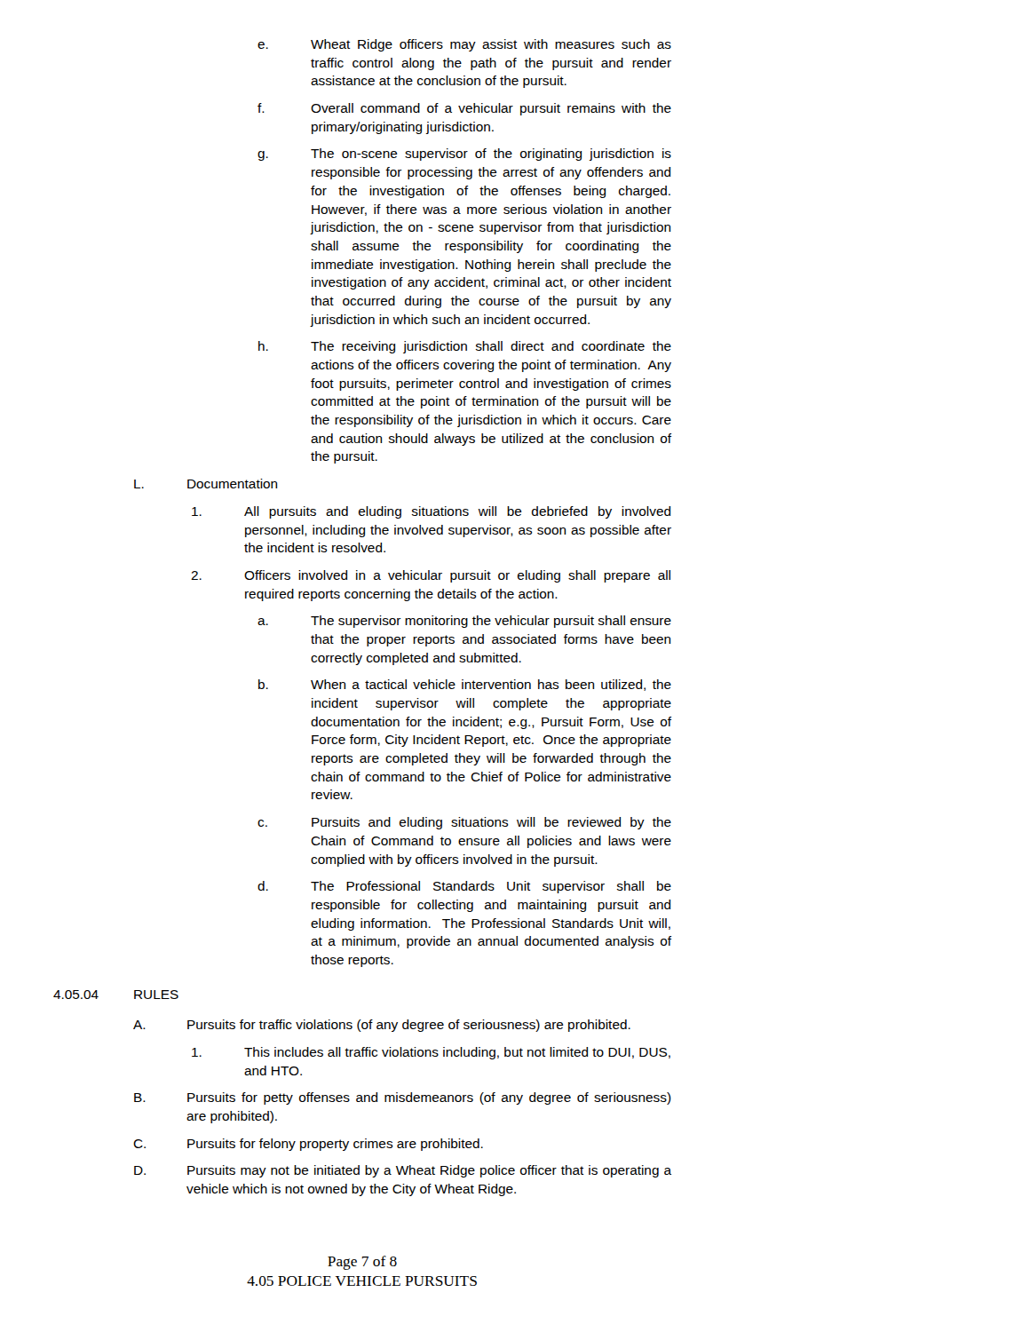e.
Wheat Ridge officers may assist with measures such as traffic control along the path of the pursuit and render assistance at the conclusion of the pursuit.
f.
Overall command of a vehicular pursuit remains with the primary/originating jurisdiction.
g.
The on-scene supervisor of the originating jurisdiction is responsible for processing the arrest of any offenders and for the investigation of the offenses being charged. However, if there was a more serious violation in another jurisdiction, the on - scene supervisor from that jurisdiction shall assume the responsibility for coordinating the immediate investigation. Nothing herein shall preclude the investigation of any accident, criminal act, or other incident that occurred during the course of the pursuit by any jurisdiction in which such an incident occurred.
h.
The receiving jurisdiction shall direct and coordinate the actions of the officers covering the point of termination. Any foot pursuits, perimeter control and investigation of crimes committed at the point of termination of the pursuit will be the responsibility of the jurisdiction in which it occurs. Care and caution should always be utilized at the conclusion of the pursuit.
L.
Documentation
1.
All pursuits and eluding situations will be debriefed by involved personnel, including the involved supervisor, as soon as possible after the incident is resolved.
2.
Officers involved in a vehicular pursuit or eluding shall prepare all required reports concerning the details of the action.
a.
The supervisor monitoring the vehicular pursuit shall ensure that the proper reports and associated forms have been correctly completed and submitted.
b.
When a tactical vehicle intervention has been utilized, the incident supervisor will complete the appropriate documentation for the incident; e.g., Pursuit Form, Use of Force form, City Incident Report, etc. Once the appropriate reports are completed they will be forwarded through the chain of command to the Chief of Police for administrative review.
c.
Pursuits and eluding situations will be reviewed by the Chain of Command to ensure all policies and laws were complied with by officers involved in the pursuit.
d.
The Professional Standards Unit supervisor shall be responsible for collecting and maintaining pursuit and eluding information. The Professional Standards Unit will, at a minimum, provide an annual documented analysis of those reports.
4.05.04
RULES
A.
Pursuits for traffic violations (of any degree of seriousness) are prohibited.
1.
This includes all traffic violations including, but not limited to DUI, DUS, and HTO.
B.
Pursuits for petty offenses and misdemeanors (of any degree of seriousness) are prohibited).
C.
Pursuits for felony property crimes are prohibited.
D.
Pursuits may not be initiated by a Wheat Ridge police officer that is operating a vehicle which is not owned by the City of Wheat Ridge.
Page 7 of 8
4.05 POLICE VEHICLE PURSUITS